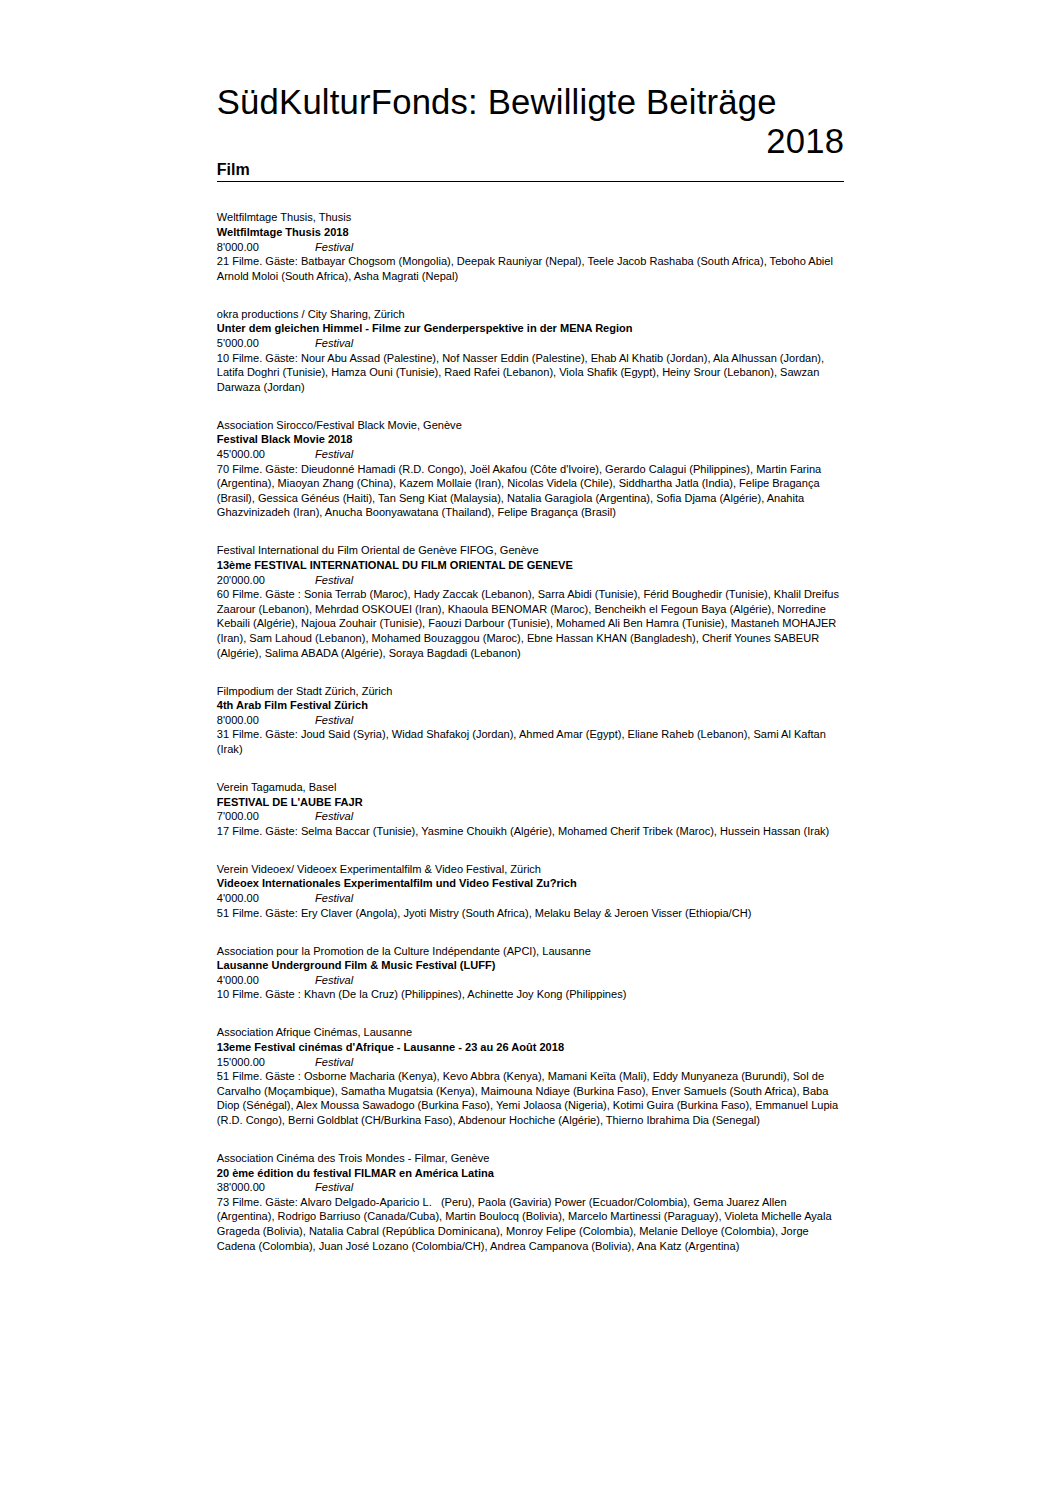SüdKulturFonds: Bewilligte Beiträge 2018
Film
Weltfilmtage Thusis, Thusis Weltfilmtage Thusis 2018 8'000.00 Festival 21 Filme. Gäste: Batbayar Chogsom (Mongolia), Deepak Rauniyar (Nepal), Teele Jacob Rashaba (South Africa), Teboho Abiel Arnold Moloi (South Africa), Asha Magrati (Nepal)
okra productions / City Sharing, Zürich Unter dem gleichen Himmel - Filme zur Genderperspektive in der MENA Region 5'000.00 Festival 10 Filme. Gäste: Nour Abu Assad (Palestine), Nof Nasser Eddin (Palestine), Ehab Al Khatib (Jordan), Ala Alhussan (Jordan), Latifa Doghri (Tunisie), Hamza Ouni (Tunisie), Raed Rafei (Lebanon), Viola Shafik (Egypt), Heiny Srour (Lebanon), Sawzan Darwaza (Jordan)
Association Sirocco/Festival Black Movie, Genève Festival Black Movie 2018 45'000.00 Festival 70 Filme. Gäste: Dieudonné Hamadi (R.D. Congo), Joël Akafou (Côte d'Ivoire), Gerardo Calagui (Philippines), Martin Farina (Argentina), Miaoyan Zhang (China), Kazem Mollaie (Iran), Nicolas Videla (Chile), Siddhartha Jatla (India), Felipe Bragança (Brasil), Gessica Généus (Haiti), Tan Seng Kiat (Malaysia), Natalia Garagiola (Argentina), Sofia Djama (Algérie), Anahita Ghazvinizadeh (Iran), Anucha Boonyawatana (Thailand), Felipe Bragança (Brasil)
Festival International du Film Oriental de Genève FIFOG, Genève 13ème FESTIVAL INTERNATIONAL DU FILM ORIENTAL DE GENEVE 20'000.00 Festival 60 Filme. Gäste : Sonia Terrab (Maroc), Hady Zaccak (Lebanon), Sarra Abidi (Tunisie), Férid Boughedir (Tunisie), Khalil Dreifus Zaarour (Lebanon), Mehrdad OSKOUEI (Iran), Khaoula BENOMAR (Maroc), Bencheikh el Fegoun Baya (Algérie), Norredine Kebaili (Algérie), Najoua Zouhair (Tunisie), Faouzi Darbour (Tunisie), Mohamed Ali Ben Hamra (Tunisie), Mastaneh MOHAJER (Iran), Sam Lahoud (Lebanon), Mohamed Bouzaggou (Maroc), Ebne Hassan KHAN (Bangladesh), Cherif Younes SABEUR (Algérie), Salima ABADA (Algérie), Soraya Bagdadi (Lebanon)
Filmpodium der Stadt Zürich, Zürich 4th Arab Film Festival Zürich 8'000.00 Festival 31 Filme. Gäste: Joud Said (Syria), Widad Shafakoj (Jordan), Ahmed Amar (Egypt), Eliane Raheb (Lebanon), Sami Al Kaftan (Irak)
Verein Tagamuda, Basel FESTIVAL DE L'AUBE FAJR 7'000.00 Festival 17 Filme. Gäste: Selma Baccar (Tunisie), Yasmine Chouikh (Algérie), Mohamed Cherif Tribek (Maroc), Hussein Hassan (Irak)
Verein Videoex/ Videoex Experimentalfilm & Video Festival, Zürich Videoex Internationales Experimentalfilm und Video Festival Zu?rich 4'000.00 Festival 51 Filme. Gäste: Ery Claver (Angola), Jyoti Mistry (South Africa), Melaku Belay & Jeroen Visser (Ethiopia/CH)
Association pour la Promotion de la Culture Indépendante (APCI), Lausanne Lausanne Underground Film & Music Festival (LUFF) 4'000.00 Festival 10 Filme. Gäste : Khavn (De la Cruz) (Philippines), Achinette Joy Kong (Philippines)
Association Afrique Cinémas, Lausanne 13eme Festival cinémas d'Afrique - Lausanne - 23 au 26 Août 2018 15'000.00 Festival 51 Filme. Gäste : Osborne Macharia (Kenya), Kevo Abbra (Kenya), Mamani Keïta (Mali), Eddy Munyaneza (Burundi), Sol de Carvalho (Moçambique), Samatha Mugatsia (Kenya), Maimouna Ndiaye (Burkina Faso), Enver Samuels (South Africa), Baba Diop (Sénégal), Alex Moussa Sawadogo (Burkina Faso), Yemi Jolaosa (Nigeria), Kotimi Guira (Burkina Faso), Emmanuel Lupia (R.D. Congo), Berni Goldblat (CH/Burkina Faso), Abdenour Hochiche (Algérie), Thierno Ibrahima Dia (Senegal)
Association Cinéma des Trois Mondes - Filmar, Genève 20 ème édition du festival FILMAR en América Latina 38'000.00 Festival 73 Filme. Gäste: Alvaro Delgado-Aparicio L. (Peru), Paola (Gaviria) Power (Ecuador/Colombia), Gema Juarez Allen (Argentina), Rodrigo Barriuso (Canada/Cuba), Martin Boulocq (Bolivia), Marcelo Martinessi (Paraguay), Violeta Michelle Ayala Grageda (Bolivia), Natalia Cabral (República Dominicana), Monroy Felipe (Colombia), Melanie Delloye (Colombia), Jorge Cadena (Colombia), Juan José Lozano (Colombia/CH), Andrea Campanova (Bolivia), Ana Katz (Argentina)